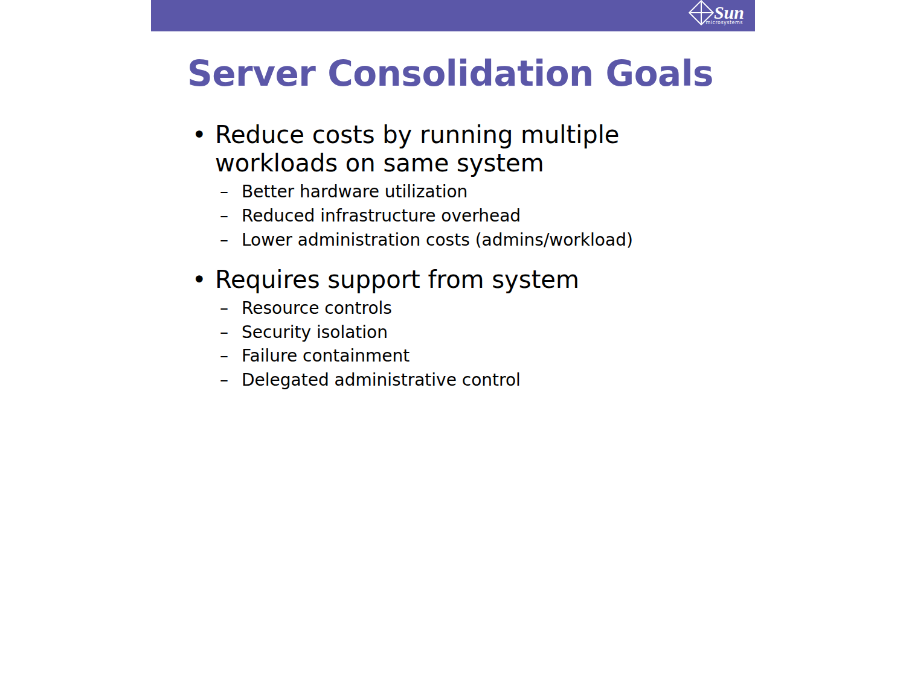Sun microsystems
Server Consolidation Goals
Reduce costs by running multiple workloads on same system
Better hardware utilization
Reduced infrastructure overhead
Lower administration costs (admins/workload)
Requires support from system
Resource controls
Security isolation
Failure containment
Delegated administrative control